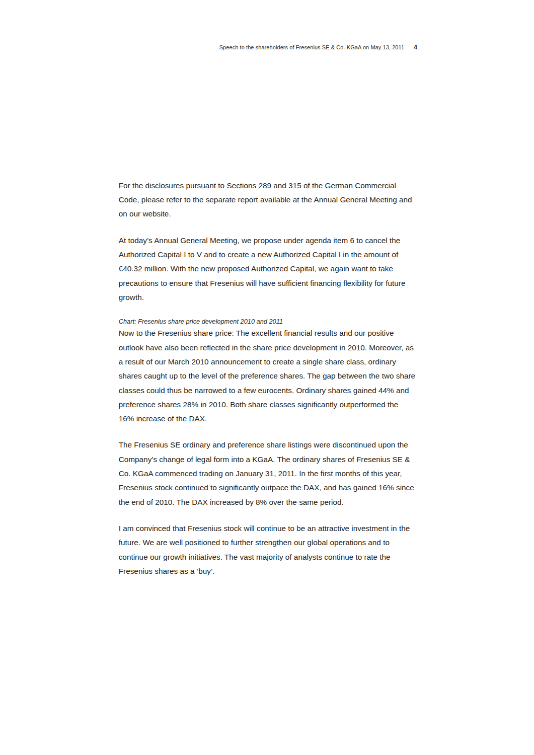Speech to the shareholders of Fresenius SE & Co. KGaA on May 13, 20114
For the disclosures pursuant to Sections 289 and 315 of the German Commercial Code, please refer to the separate report available at the Annual General Meeting and on our website.
At today’s Annual General Meeting, we propose under agenda item 6 to cancel the Authorized Capital I to V and to create a new Authorized Capital I in the amount of €40.32 million. With the new proposed Authorized Capital, we again want to take precautions to ensure that Fresenius will have sufficient financing flexibility for future growth.
Chart: Fresenius share price development 2010 and 2011
Now to the Fresenius share price: The excellent financial results and our positive outlook have also been reflected in the share price development in 2010. Moreover, as a result of our March 2010 announcement to create a single share class, ordinary shares caught up to the level of the preference shares. The gap between the two share classes could thus be narrowed to a few eurocents. Ordinary shares gained 44% and preference shares 28% in 2010. Both share classes significantly outperformed the 16% increase of the DAX.
The Fresenius SE ordinary and preference share listings were discontinued upon the Company’s change of legal form into a KGaA. The ordinary shares of Fresenius SE & Co. KGaA commenced trading on January 31, 2011. In the first months of this year, Fresenius stock continued to significantly outpace the DAX, and has gained 16% since the end of 2010. The DAX increased by 8% over the same period.
I am convinced that Fresenius stock will continue to be an attractive investment in the future. We are well positioned to further strengthen our global operations and to continue our growth initiatives. The vast majority of analysts continue to rate the Fresenius shares as a ‘buy’.